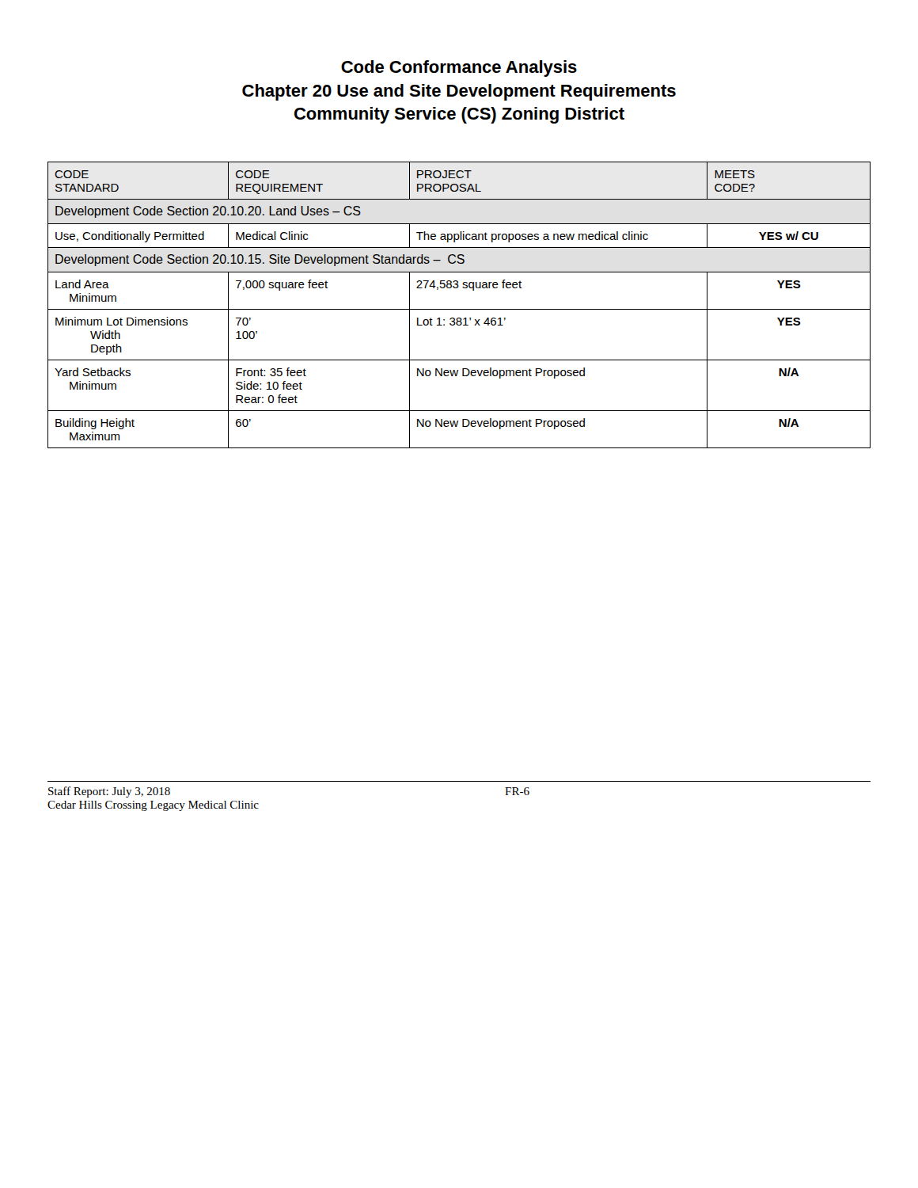Code Conformance Analysis
Chapter 20 Use and Site Development Requirements
Community Service (CS) Zoning District
| CODE STANDARD | CODE REQUIREMENT | PROJECT PROPOSAL | MEETS CODE? |
| Development Code Section 20.10.20. Land Uses – CS |
| Use, Conditionally Permitted | Medical Clinic | The applicant proposes a new medical clinic | YES w/ CU |
| Development Code Section 20.10.15. Site Development Standards – CS |
| Land Area Minimum | 7,000 square feet | 274,583 square feet | YES |
| Minimum Lot Dimensions Width Depth | 70’ 100’ | Lot 1: 381’ x 461’ | YES |
| Yard Setbacks Minimum | Front: 35 feet Side: 10 feet Rear: 0 feet | No New Development Proposed | N/A |
| Building Height Maximum | 60’ | No New Development Proposed | N/A |
Staff Report: July 3, 2018
Cedar Hills Crossing Legacy Medical Clinic
FR-6